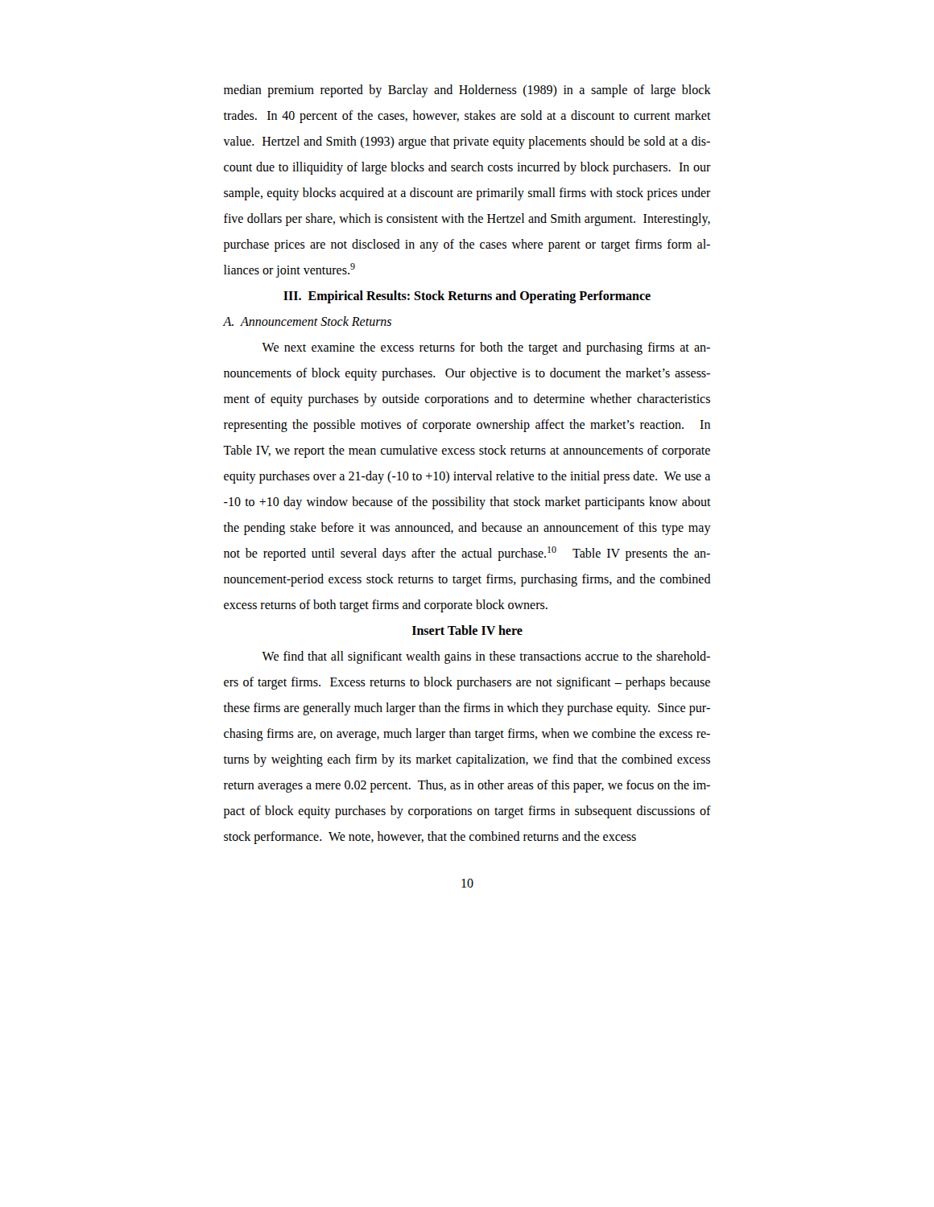median premium reported by Barclay and Holderness (1989) in a sample of large block trades. In 40 percent of the cases, however, stakes are sold at a discount to current market value. Hertzel and Smith (1993) argue that private equity placements should be sold at a discount due to illiquidity of large blocks and search costs incurred by block purchasers. In our sample, equity blocks acquired at a discount are primarily small firms with stock prices under five dollars per share, which is consistent with the Hertzel and Smith argument. Interestingly, purchase prices are not disclosed in any of the cases where parent or target firms form alliances or joint ventures.9
III. Empirical Results: Stock Returns and Operating Performance
A. Announcement Stock Returns
We next examine the excess returns for both the target and purchasing firms at announcements of block equity purchases. Our objective is to document the market’s assessment of equity purchases by outside corporations and to determine whether characteristics representing the possible motives of corporate ownership affect the market’s reaction. In Table IV, we report the mean cumulative excess stock returns at announcements of corporate equity purchases over a 21-day (-10 to +10) interval relative to the initial press date. We use a -10 to +10 day window because of the possibility that stock market participants know about the pending stake before it was announced, and because an announcement of this type may not be reported until several days after the actual purchase.10 Table IV presents the announcement-period excess stock returns to target firms, purchasing firms, and the combined excess returns of both target firms and corporate block owners.
Insert Table IV here
We find that all significant wealth gains in these transactions accrue to the shareholders of target firms. Excess returns to block purchasers are not significant – perhaps because these firms are generally much larger than the firms in which they purchase equity. Since purchasing firms are, on average, much larger than target firms, when we combine the excess returns by weighting each firm by its market capitalization, we find that the combined excess return averages a mere 0.02 percent. Thus, as in other areas of this paper, we focus on the impact of block equity purchases by corporations on target firms in subsequent discussions of stock performance. We note, however, that the combined returns and the excess
10